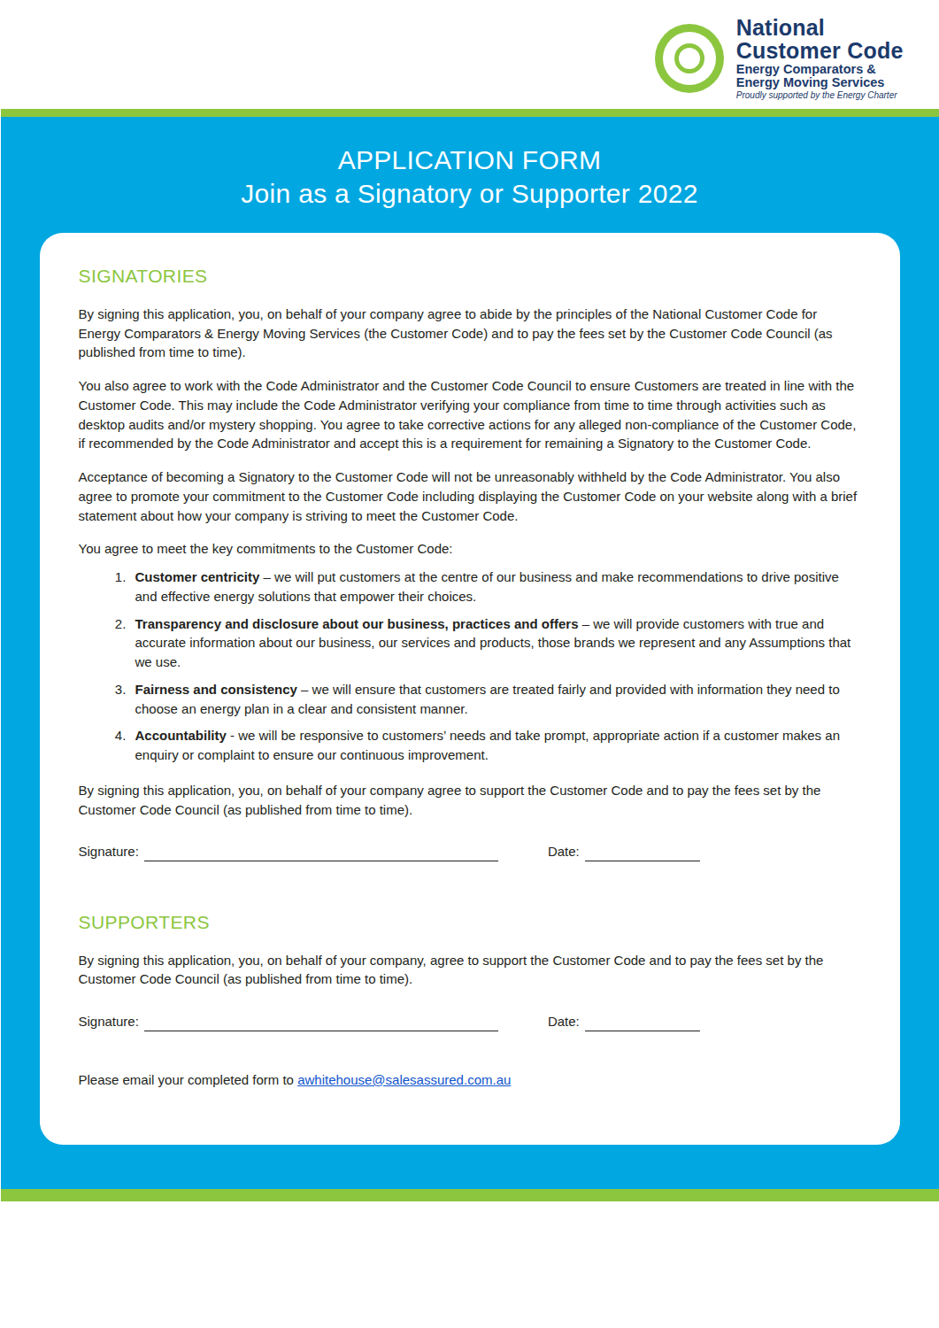National
Customer Code
Energy Comparators &
Energy Moving Services
Proudly supported by the Energy Charter
APPLICATION FORM Join as a Signatory or Supporter 2022
SIGNATORIES
By signing this application, you, on behalf of your company agree to abide by the principles of the National Customer Code for Energy Comparators & Energy Moving Services (the Customer Code) and to pay the fees set by the Customer Code Council (as published from time to time).
You also agree to work with the Code Administrator and the Customer Code Council to ensure Customers are treated in line with the Customer Code. This may include the Code Administrator verifying your compliance from time to time through activities such as desktop audits and/or mystery shopping. You agree to take corrective actions for any alleged non-compliance of the Customer Code, if recommended by the Code Administrator and accept this is a requirement for remaining a Signatory to the Customer Code.
Acceptance of becoming a Signatory to the Customer Code will not be unreasonably withheld by the Code Administrator. You also agree to promote your commitment to the Customer Code including displaying the Customer Code on your website along with a brief statement about how your company is striving to meet the Customer Code.
You agree to meet the key commitments to the Customer Code:
Customer centricity – we will put customers at the centre of our business and make recommendations to drive positive and effective energy solutions that empower their choices.
Transparency and disclosure about our business, practices and offers – we will provide customers with true and accurate information about our business, our services and products, those brands we represent and any Assumptions that we use.
Fairness and consistency – we will ensure that customers are treated fairly and provided with information they need to choose an energy plan in a clear and consistent manner.
Accountability - we will be responsive to customers’ needs and take prompt, appropriate action if a customer makes an enquiry or complaint to ensure our continuous improvement.
By signing this application, you, on behalf of your company agree to support the Customer Code and to pay the fees set by the Customer Code Council (as published from time to time).
Signature: Date:
SUPPORTERS
By signing this application, you, on behalf of your company, agree to support the Customer Code and to pay the fees set by the Customer Code Council (as published from time to time).
Signature: Date:
Please email your completed form to awhitehouse@salesassured.com.au